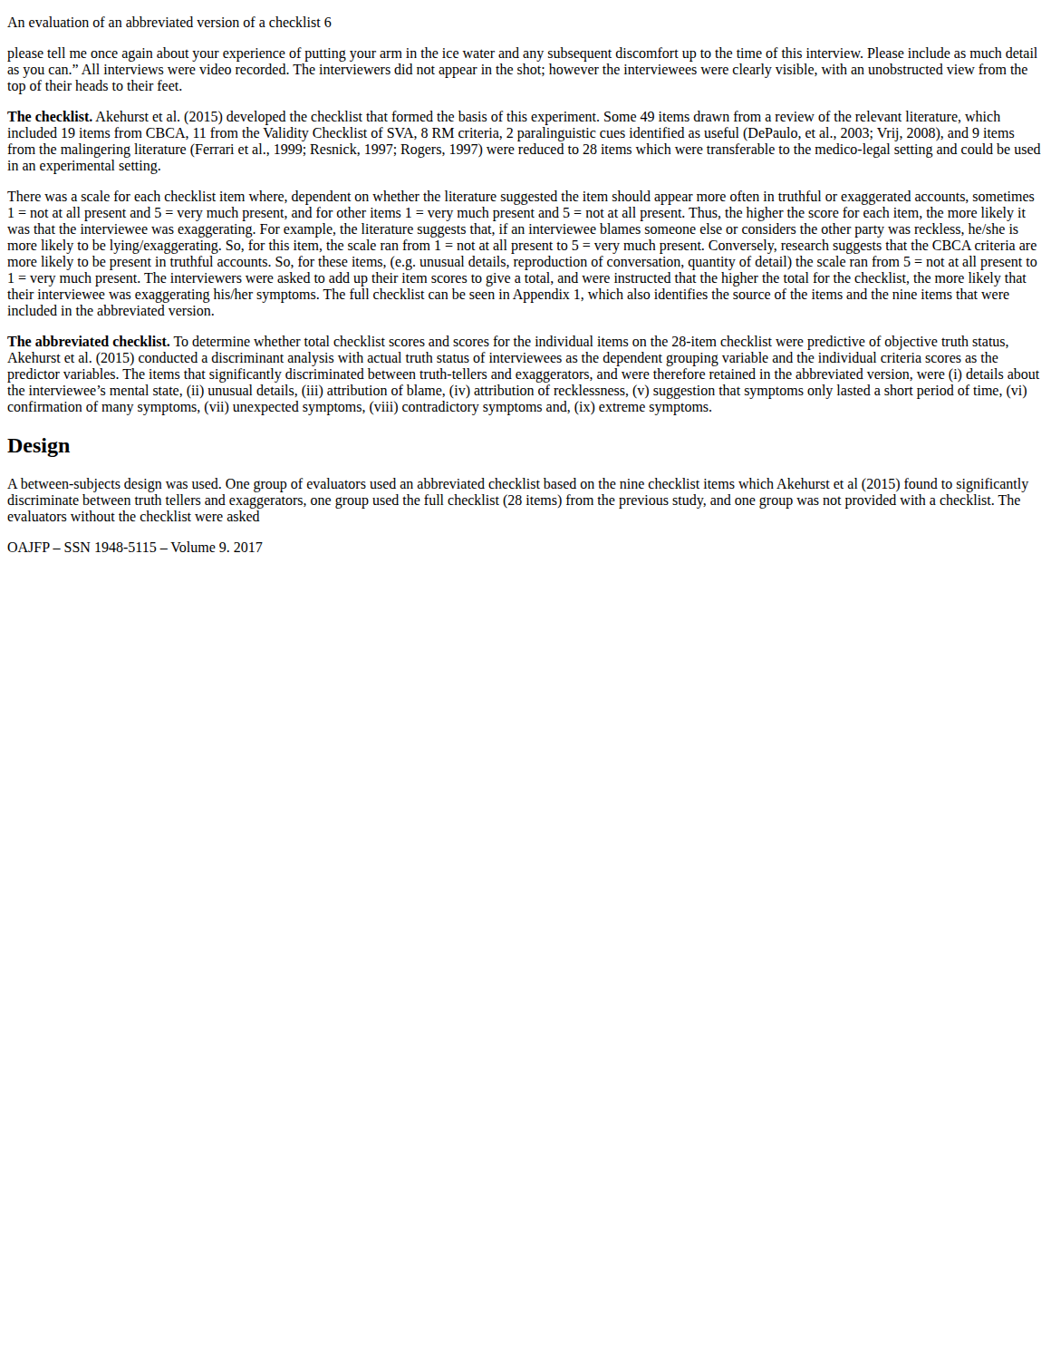An evaluation of an abbreviated version of a checklist 6
please tell me once again about your experience of putting your arm in the ice water and any subsequent discomfort up to the time of this interview. Please include as much detail as you can.” All interviews were video recorded. The interviewers did not appear in the shot; however the interviewees were clearly visible, with an unobstructed view from the top of their heads to their feet.
The checklist. Akehurst et al. (2015) developed the checklist that formed the basis of this experiment. Some 49 items drawn from a review of the relevant literature, which included 19 items from CBCA, 11 from the Validity Checklist of SVA, 8 RM criteria, 2 paralinguistic cues identified as useful (DePaulo, et al., 2003; Vrij, 2008), and 9 items from the malingering literature (Ferrari et al., 1999; Resnick, 1997; Rogers, 1997) were reduced to 28 items which were transferable to the medico-legal setting and could be used in an experimental setting.
There was a scale for each checklist item where, dependent on whether the literature suggested the item should appear more often in truthful or exaggerated accounts, sometimes 1 = not at all present and 5 = very much present, and for other items 1 = very much present and 5 = not at all present. Thus, the higher the score for each item, the more likely it was that the interviewee was exaggerating. For example, the literature suggests that, if an interviewee blames someone else or considers the other party was reckless, he/she is more likely to be lying/exaggerating. So, for this item, the scale ran from 1 = not at all present to 5 = very much present. Conversely, research suggests that the CBCA criteria are more likely to be present in truthful accounts. So, for these items, (e.g. unusual details, reproduction of conversation, quantity of detail) the scale ran from 5 = not at all present to 1 = very much present. The interviewers were asked to add up their item scores to give a total, and were instructed that the higher the total for the checklist, the more likely that their interviewee was exaggerating his/her symptoms. The full checklist can be seen in Appendix 1, which also identifies the source of the items and the nine items that were included in the abbreviated version.
The abbreviated checklist. To determine whether total checklist scores and scores for the individual items on the 28-item checklist were predictive of objective truth status, Akehurst et al. (2015) conducted a discriminant analysis with actual truth status of interviewees as the dependent grouping variable and the individual criteria scores as the predictor variables. The items that significantly discriminated between truth-tellers and exaggerators, and were therefore retained in the abbreviated version, were (i) details about the interviewee’s mental state, (ii) unusual details, (iii) attribution of blame, (iv) attribution of recklessness, (v) suggestion that symptoms only lasted a short period of time, (vi) confirmation of many symptoms, (vii) unexpected symptoms, (viii) contradictory symptoms and, (ix) extreme symptoms.
Design
A between-subjects design was used. One group of evaluators used an abbreviated checklist based on the nine checklist items which Akehurst et al (2015) found to significantly discriminate between truth tellers and exaggerators, one group used the full checklist (28 items) from the previous study, and one group was not provided with a checklist. The evaluators without the checklist were asked
OAJFP – SSN 1948-5115 – Volume 9. 2017